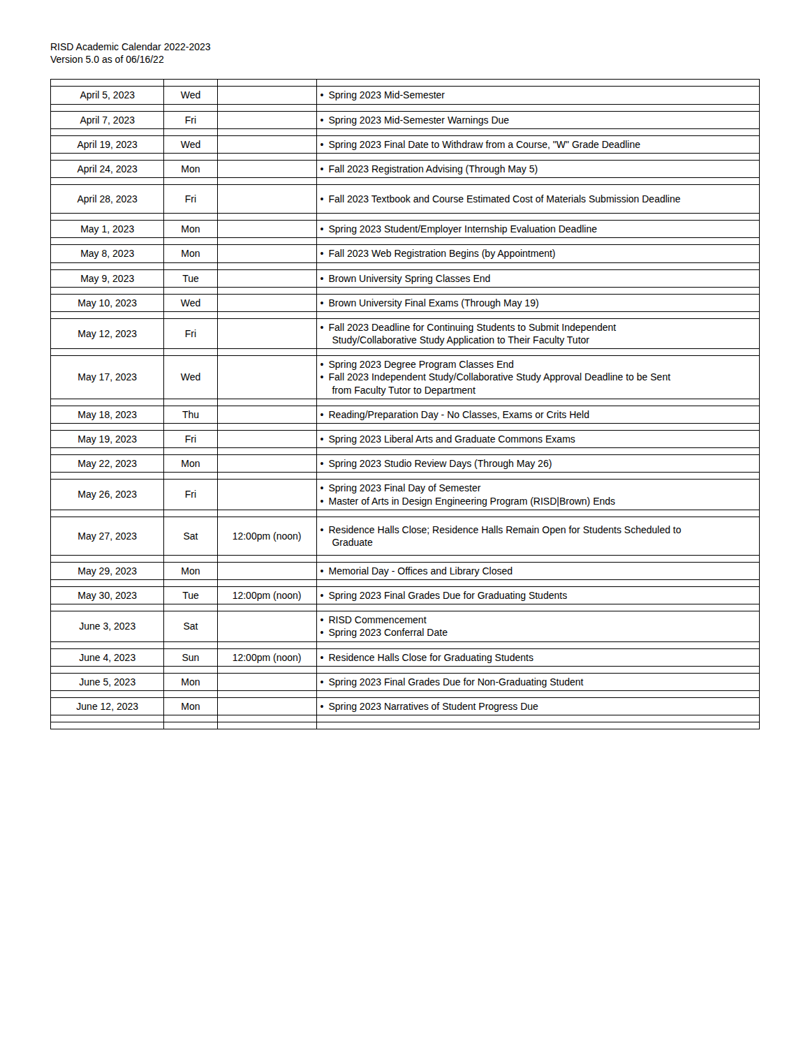RISD Academic Calendar 2022-2023
Version 5.0 as of 06/16/22
| April 5, 2023 | Wed | | Spring 2023 Mid-Semester |
| April 7, 2023 | Fri | | Spring 2023 Mid-Semester Warnings Due |
| April 19, 2023 | Wed | | Spring 2023 Final Date to Withdraw from a Course, "W" Grade Deadline |
| April 24, 2023 | Mon | | Fall 2023 Registration Advising (Through May 5) |
| April 28, 2023 | Fri | | Fall 2023 Textbook and Course Estimated Cost of Materials Submission Deadline |
| May 1, 2023 | Mon | | Spring 2023 Student/Employer Internship Evaluation Deadline |
| May 8, 2023 | Mon | | Fall 2023 Web Registration Begins (by Appointment) |
| May 9, 2023 | Tue | | Brown University Spring Classes End |
| May 10, 2023 | Wed | | Brown University Final Exams (Through May 19) |
| May 12, 2023 | Fri | | Fall 2023 Deadline for Continuing Students to Submit Independent Study/Collaborative Study Application to Their Faculty Tutor |
| May 17, 2023 | Wed | | Spring 2023 Degree Program Classes End Fall 2023 Independent Study/Collaborative Study Approval Deadline to be Sent from Faculty Tutor to Department |
| May 18, 2023 | Thu | | Reading/Preparation Day - No Classes, Exams or Crits Held |
| May 19, 2023 | Fri | | Spring 2023 Liberal Arts and Graduate Commons Exams |
| May 22, 2023 | Mon | | Spring 2023 Studio Review Days (Through May 26) |
| May 26, 2023 | Fri | | Spring 2023 Final Day of Semester Master of Arts in Design Engineering Program (RISD/Brown) Ends |
| May 27, 2023 | Sat | 12:00pm (noon) | Residence Halls Close; Residence Halls Remain Open for Students Scheduled to Graduate |
| May 29, 2023 | Mon | | Memorial Day - Offices and Library Closed |
| May 30, 2023 | Tue | 12:00pm (noon) | Spring 2023 Final Grades Due for Graduating Students |
| June 3, 2023 | Sat | | RISD Commencement Spring 2023 Conferral Date |
| June 4, 2023 | Sun | 12:00pm (noon) | Residence Halls Close for Graduating Students |
| June 5, 2023 | Mon | | Spring 2023 Final Grades Due for Non-Graduating Student |
| June 12, 2023 | Mon | | Spring 2023 Narratives of Student Progress Due |